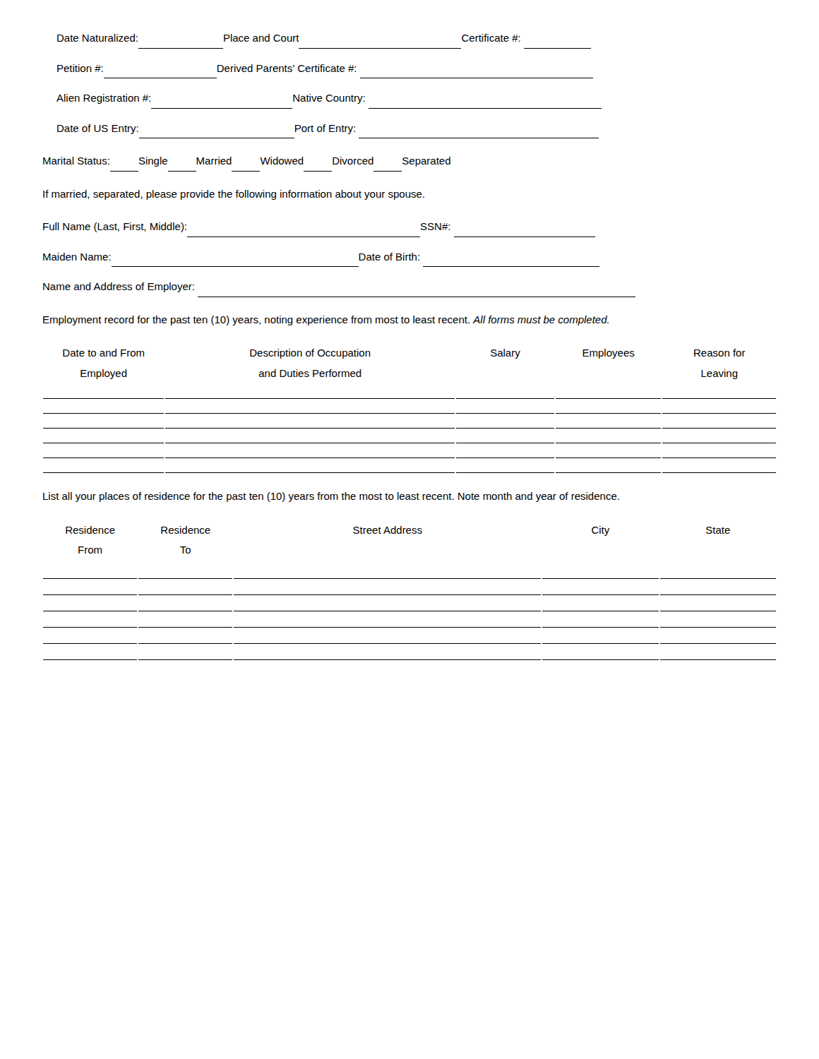Date Naturalized: Place and Court Certificate #:
Petition #: Derived Parents’ Certificate #:
Alien Registration #: Native Country:
Date of US Entry: Port of Entry:
Marital Status: Single Married Widowed Divorced Separated
If married, separated, please provide the following information about your spouse.
Full Name (Last, First, Middle): SSN#:
Maiden Name: Date of Birth:
Name and Address of Employer:
Employment record for the past ten (10) years, noting experience from most to least recent. All forms must be completed.
| Date to and From Employed | Description of Occupation and Duties Performed | Salary | Employees | Reason for Leaving |
| --- | --- | --- | --- | --- |
List all your places of residence for the past ten (10) years from the most to least recent. Note month and year of residence.
| Residence From | Residence To | Street Address | City | State |
| --- | --- | --- | --- | --- |